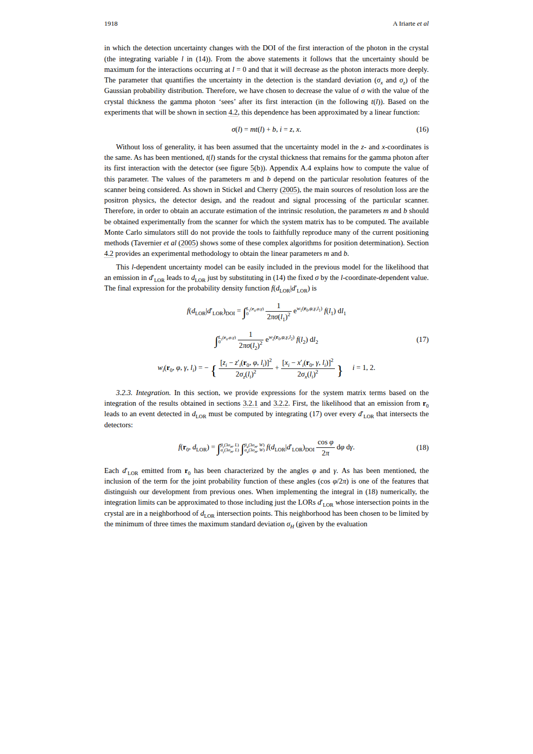1918 A Iriarte et al
in which the detection uncertainty changes with the DOI of the first interaction of the photon in the crystal (the integrating variable l in (14)). From the above statements it follows that the uncertainty should be maximum for the interactions occurring at l = 0 and that it will decrease as the photon interacts more deeply. The parameter that quantifies the uncertainty in the detection is the standard deviation (σx and σz) of the Gaussian probability distribution. Therefore, we have chosen to decrease the value of σ with the value of the crystal thickness the gamma photon ‘sees’ after its first interaction (in the following t(l)). Based on the experiments that will be shown in section 4.2, this dependence has been approximated by a linear function:
σ(l) = mt(l) + b, i = z, x. (16)
Without loss of generality, it has been assumed that the uncertainty model in the z- and x-coordinates is the same. As has been mentioned, t(l) stands for the crystal thickness that remains for the gamma photon after its first interaction with the detector (see figure 5(b)). Appendix A.4 explains how to compute the value of this parameter. The values of the parameters m and b depend on the particular resolution features of the scanner being considered. As shown in Stickel and Cherry (2005), the main sources of resolution loss are the positron physics, the detector design, and the readout and signal processing of the particular scanner. Therefore, in order to obtain an accurate estimation of the intrinsic resolution, the parameters m and b should be obtained experimentally from the scanner for which the system matrix has to be computed. The available Monte Carlo simulators still do not provide the tools to faithfully reproduce many of the current positioning methods (Tavernier et al (2005) shows some of these complex algorithms for position determination). Section 4.2 provides an experimental methodology to obtain the linear parameters m and b.
This l-dependent uncertainty model can be easily included in the previous model for the likelihood that an emission in d′LOR leads to dLOR just by substituting in (14) the fixed σ by the l-coordinate-dependent value. The final expression for the probability density function f(dLOR|d′LOR) is
f(dLOR|d′LOR)DOI = ∫L1(r0,φ,γ) 0
| 1 |
| 2 πσ ( l 1 ) 2 |
ew1(r0,φ,γ,l1) f(l1) dl1
∫L2(r0,φ,γ) 0
| 1 |
| 2 πσ ( l 2 ) 2 |
ew2(r0,φ,γ,l2) f(l2) dl2 (17)
wi(r0, φ, γ, li) = − {
| [ z i − z ′ i ( r 0 , φ , l i )] 2 |
| 2 σ z ( l i ) 2 |
+
| [ x i − x ′ i ( r 0 , γ , l i )] 2 |
| 2 σ x ( l i ) 2 |
} i = 1, 2.
3.2.3. Integration. In this section, we provide expressions for the system matrix terms based on the integration of the results obtained in sections 3.2.1 and 3.2.2. First, the likelihood that an emission from r0 leads to an event detected in dLOR must be computed by integrating (17) over every d′LOR that intersects the detectors:
f(r0, dLOR) = ∫βγ(3σH, L) αγ(3σH, L) ∫βφ(3σH, W) αφ(3σH, W) f(dLOR|d′LOR)DOI
| cos φ |
| 2 π |
dφ dγ. (18)
Each d′LOR emitted from r0 has been characterized by the angles φ and γ. As has been mentioned, the inclusion of the term for the joint probability function of these angles (cos φ/2π) is one of the features that distinguish our development from previous ones. When implementing the integral in (18) numerically, the integration limits can be approximated to those including just the LORs d′LOR whose intersection points in the crystal are in a neighborhood of dLOR intersection points. This neighborhood has been chosen to be limited by the minimum of three times the maximum standard deviation σH (given by the evaluation